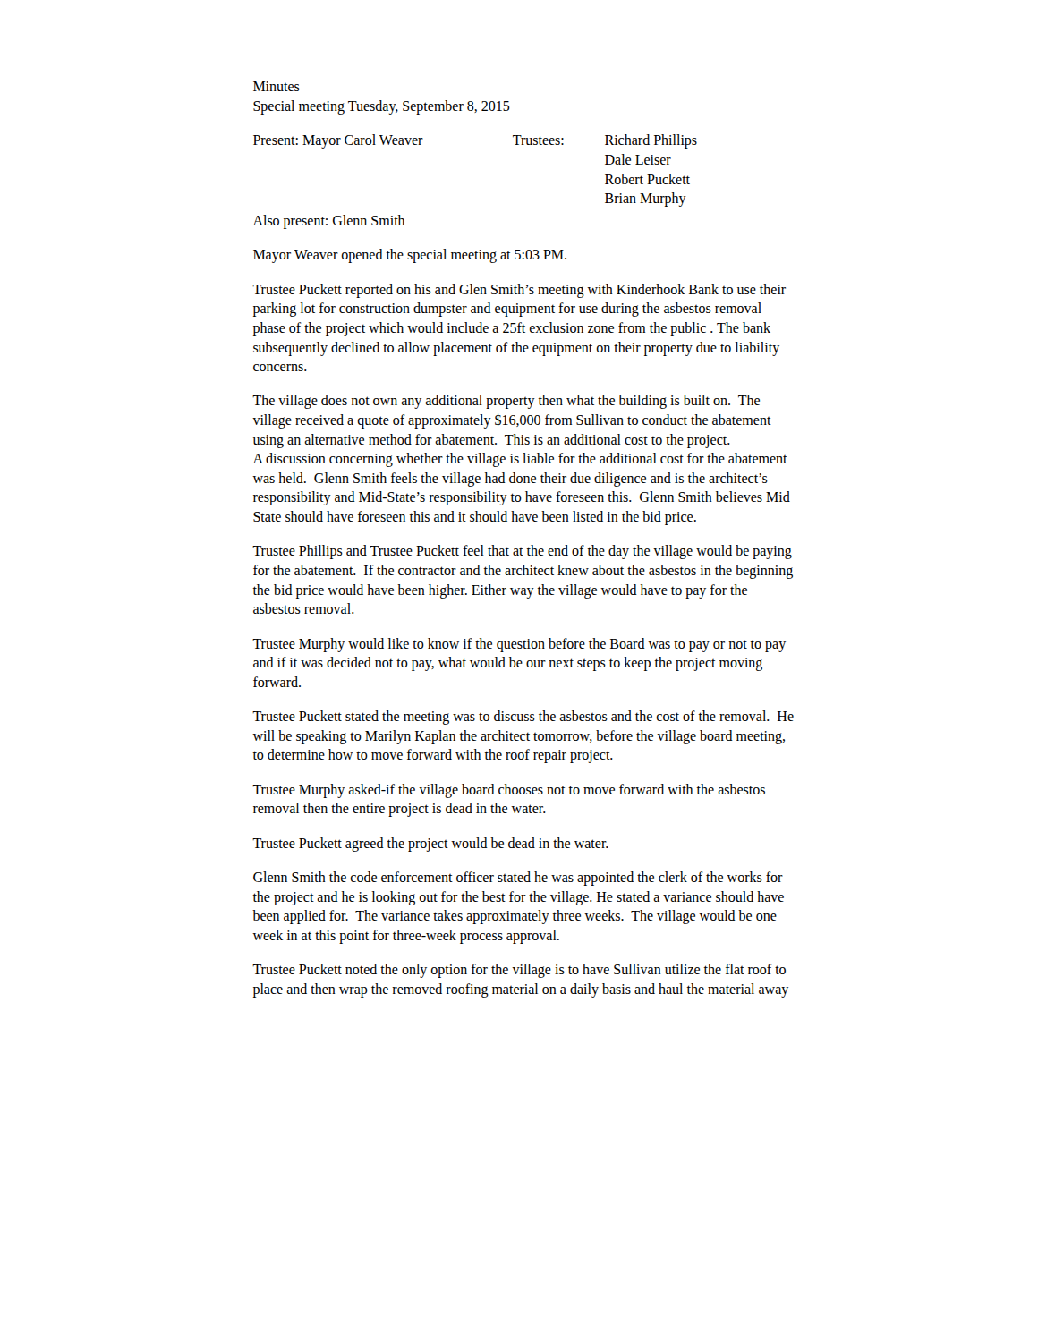Minutes
Special meeting Tuesday, September 8, 2015
| Present: Mayor Carol Weaver | Trustees: | Richard Phillips |
| | | Dale Leiser |
| | | Robert Puckett |
| | | Brian Murphy |
Also present: Glenn Smith
Mayor Weaver opened the special meeting at 5:03 PM.
Trustee Puckett reported on his and Glen Smith’s meeting with Kinderhook Bank to use their parking lot for construction dumpster and equipment for use during the asbestos removal phase of the project which would include a 25ft exclusion zone from the public . The bank subsequently declined to allow placement of the equipment on their property due to liability concerns.
The village does not own any additional property then what the building is built on. The village received a quote of approximately $16,000 from Sullivan to conduct the abatement using an alternative method for abatement. This is an additional cost to the project.
A discussion concerning whether the village is liable for the additional cost for the abatement was held. Glenn Smith feels the village had done their due diligence and is the architect’s responsibility and Mid-State’s responsibility to have foreseen this. Glenn Smith believes Mid State should have foreseen this and it should have been listed in the bid price.
Trustee Phillips and Trustee Puckett feel that at the end of the day the village would be paying for the abatement. If the contractor and the architect knew about the asbestos in the beginning the bid price would have been higher. Either way the village would have to pay for the asbestos removal.
Trustee Murphy would like to know if the question before the Board was to pay or not to pay and if it was decided not to pay, what would be our next steps to keep the project moving forward.
Trustee Puckett stated the meeting was to discuss the asbestos and the cost of the removal. He will be speaking to Marilyn Kaplan the architect tomorrow, before the village board meeting, to determine how to move forward with the roof repair project.
Trustee Murphy asked-if the village board chooses not to move forward with the asbestos removal then the entire project is dead in the water.
Trustee Puckett agreed the project would be dead in the water.
Glenn Smith the code enforcement officer stated he was appointed the clerk of the works for the project and he is looking out for the best for the village. He stated a variance should have been applied for. The variance takes approximately three weeks. The village would be one week in at this point for three-week process approval.
Trustee Puckett noted the only option for the village is to have Sullivan utilize the flat roof to place and then wrap the removed roofing material on a daily basis and haul the material away